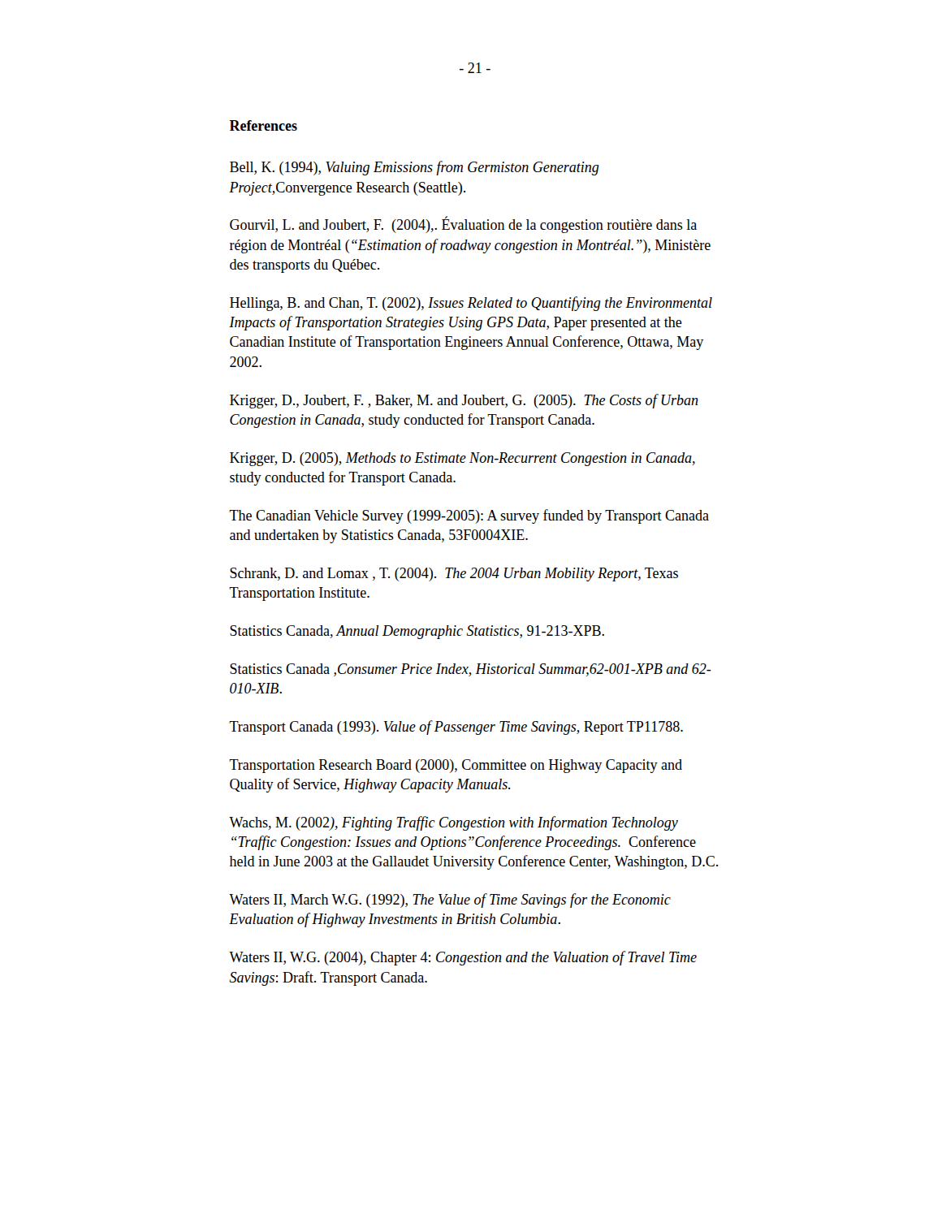- 21 -
References
Bell, K. (1994), Valuing Emissions from Germiston Generating Project, Convergence Research (Seattle).
Gourvil, L. and Joubert, F. (2004),. Évaluation de la congestion routière dans la région de Montréal (“Estimation of roadway congestion in Montréal.”), Ministère des transports du Québec.
Hellinga, B. and Chan, T. (2002), Issues Related to Quantifying the Environmental Impacts of Transportation Strategies Using GPS Data, Paper presented at the Canadian Institute of Transportation Engineers Annual Conference, Ottawa, May 2002.
Krigger, D., Joubert, F. , Baker, M. and Joubert, G. (2005). The Costs of Urban Congestion in Canada, study conducted for Transport Canada.
Krigger, D. (2005), Methods to Estimate Non-Recurrent Congestion in Canada, study conducted for Transport Canada.
The Canadian Vehicle Survey (1999-2005): A survey funded by Transport Canada and undertaken by Statistics Canada, 53F0004XIE.
Schrank, D. and Lomax , T. (2004). The 2004 Urban Mobility Report, Texas Transportation Institute.
Statistics Canada, Annual Demographic Statistics, 91-213-XPB.
Statistics Canada ,Consumer Price Index, Historical Summar,62-001-XPB and 62-010-XIB.
Transport Canada (1993). Value of Passenger Time Savings, Report TP11788.
Transportation Research Board (2000), Committee on Highway Capacity and Quality of Service, Highway Capacity Manuals.
Wachs, M. (2002), Fighting Traffic Congestion with Information Technology “Traffic Congestion: Issues and Options”Conference Proceedings. Conference held in June 2003 at the Gallaudet University Conference Center, Washington, D.C.
Waters II, March W.G. (1992), The Value of Time Savings for the Economic Evaluation of Highway Investments in British Columbia.
Waters II, W.G. (2004), Chapter 4: Congestion and the Valuation of Travel Time Savings: Draft. Transport Canada.